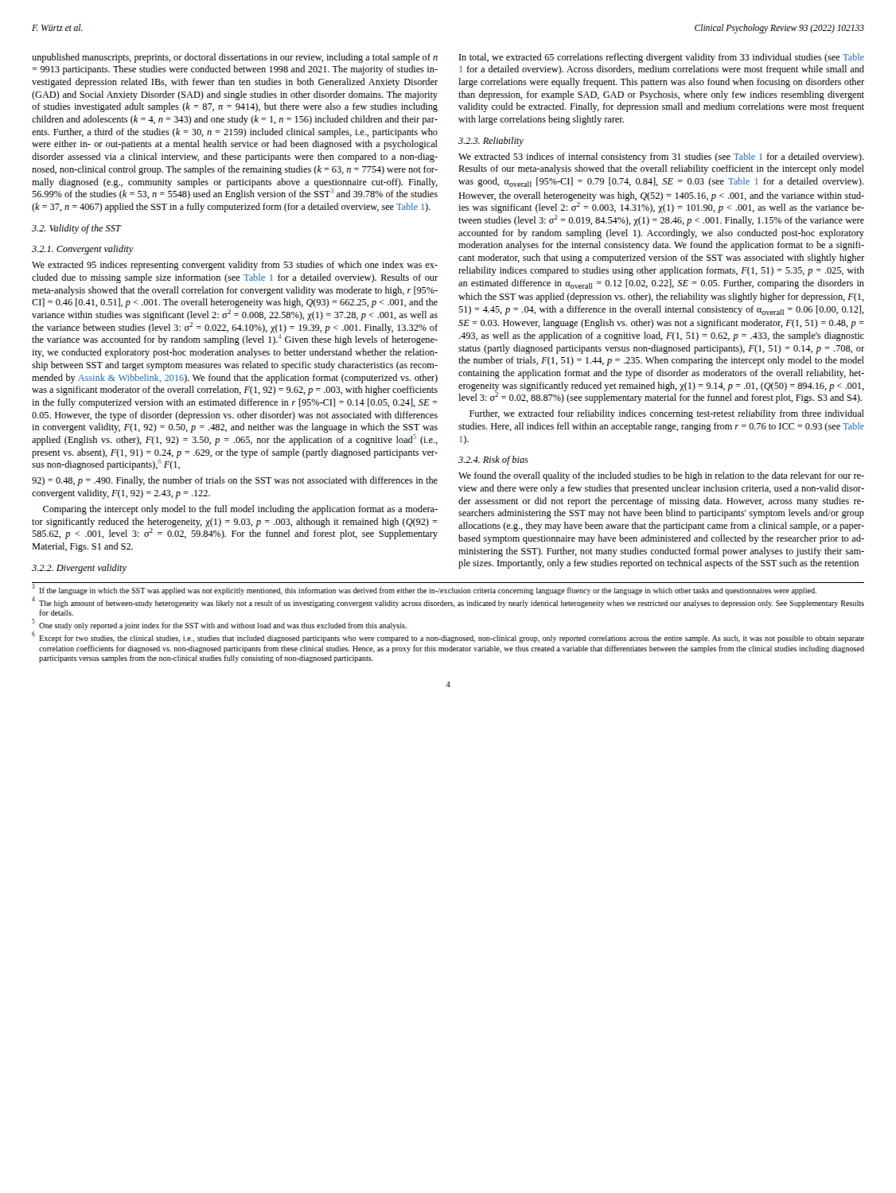F. Würtz et al.
Clinical Psychology Review 93 (2022) 102133
unpublished manuscripts, preprints, or doctoral dissertations in our review, including a total sample of n = 9913 participants. These studies were conducted between 1998 and 2021. The majority of studies investigated depression related IBs, with fewer than ten studies in both Generalized Anxiety Disorder (GAD) and Social Anxiety Disorder (SAD) and single studies in other disorder domains. The majority of studies investigated adult samples (k = 87, n = 9414), but there were also a few studies including children and adolescents (k = 4, n = 343) and one study (k = 1, n = 156) included children and their parents. Further, a third of the studies (k = 30, n = 2159) included clinical samples, i.e., participants who were either in- or out-patients at a mental health service or had been diagnosed with a psychological disorder assessed via a clinical interview, and these participants were then compared to a non-diagnosed, non-clinical control group. The samples of the remaining studies (k = 63, n = 7754) were not formally diagnosed (e.g., community samples or participants above a questionnaire cut-off). Finally, 56.99% of the studies (k = 53, n = 5548) used an English version of the SST3 and 39.78% of the studies (k = 37, n = 4067) applied the SST in a fully computerized form (for a detailed overview, see Table 1).
3.2. Validity of the SST
3.2.1. Convergent validity
We extracted 95 indices representing convergent validity from 53 studies of which one index was excluded due to missing sample size information (see Table 1 for a detailed overview). Results of our meta-analysis showed that the overall correlation for convergent validity was moderate to high, r [95%-CI] = 0.46 [0.41, 0.51], p < .001. The overall heterogeneity was high, Q(93) = 662.25, p < .001, and the variance within studies was significant (level 2: σ2 = 0.008, 22.58%), χ(1) = 37.28, p < .001, as well as the variance between studies (level 3: σ2 = 0.022, 64.10%), χ(1) = 19.39, p < .001. Finally, 13.32% of the variance was accounted for by random sampling (level 1).4 Given these high levels of heterogeneity, we conducted exploratory post-hoc moderation analyses to better understand whether the relationship between SST and target symptom measures was related to specific study characteristics (as recommended by Assink & Wibbelink, 2016). We found that the application format (computerized vs. other) was a significant moderator of the overall correlation, F(1, 92) = 9.62, p = .003, with higher coefficients in the fully computerized version with an estimated difference in r [95%-CI] = 0.14 [0.05, 0.24], SE = 0.05. However, the type of disorder (depression vs. other disorder) was not associated with differences in convergent validity, F(1, 92) = 0.50, p = .482, and neither was the language in which the SST was applied (English vs. other), F(1, 92) = 3.50, p = .065, nor the application of a cognitive load5 (i.e., present vs. absent), F(1, 91) = 0.24, p = .629, or the type of sample (partly diagnosed participants versus non-diagnosed participants),6 F(1,
92) = 0.48, p = .490. Finally, the number of trials on the SST was not associated with differences in the convergent validity, F(1, 92) = 2.43, p = .122.
Comparing the intercept only model to the full model including the application format as a moderator significantly reduced the heterogeneity, χ(1) = 9.03, p = .003, although it remained high (Q(92) = 585.62, p < .001, level 3: σ2 = 0.02, 59.84%). For the funnel and forest plot, see Supplementary Material, Figs. S1 and S2.
3.2.2. Divergent validity
In total, we extracted 65 correlations reflecting divergent validity from 33 individual studies (see Table 1 for a detailed overview). Across disorders, medium correlations were most frequent while small and large correlations were equally frequent. This pattern was also found when focusing on disorders other than depression, for example SAD, GAD or Psychosis, where only few indices resembling divergent validity could be extracted. Finally, for depression small and medium correlations were most frequent with large correlations being slightly rarer.
3.2.3. Reliability
We extracted 53 indices of internal consistency from 31 studies (see Table 1 for a detailed overview). Results of our meta-analysis showed that the overall reliability coefficient in the intercept only model was good, αoverall [95%-CI] = 0.79 [0.74, 0.84], SE = 0.03 (see Table 1 for a detailed overview). However, the overall heterogeneity was high, Q(52) = 1405.16, p < .001, and the variance within studies was significant (level 2: σ2 = 0.003, 14.31%), χ(1) = 101.90, p < .001, as well as the variance between studies (level 3: σ2 = 0.019, 84.54%), χ(1) = 28.46, p < .001. Finally, 1.15% of the variance were accounted for by random sampling (level 1). Accordingly, we also conducted post-hoc exploratory moderation analyses for the internal consistency data. We found the application format to be a significant moderator, such that using a computerized version of the SST was associated with slightly higher reliability indices compared to studies using other application formats, F(1, 51) = 5.35, p = .025, with an estimated difference in αoverall = 0.12 [0.02, 0.22], SE = 0.05. Further, comparing the disorders in which the SST was applied (depression vs. other), the reliability was slightly higher for depression, F(1, 51) = 4.45, p = .04, with a difference in the overall internal consistency of αoverall = 0.06 [0.00, 0.12], SE = 0.03. However, language (English vs. other) was not a significant moderator, F(1, 51) = 0.48, p = .493, as well as the application of a cognitive load, F(1, 51) = 0.62, p = .433, the sample's diagnostic status (partly diagnosed participants versus non-diagnosed participants), F(1, 51) = 0.14, p = .708, or the number of trials, F(1, 51) = 1.44, p = .235. When comparing the intercept only model to the model containing the application format and the type of disorder as moderators of the overall reliability, heterogeneity was significantly reduced yet remained high, χ(1) = 9.14, p = .01, (Q(50) = 894.16, p < .001, level 3: σ2 = 0.02, 88.87%) (see supplementary material for the funnel and forest plot, Figs. S3 and S4).
Further, we extracted four reliability indices concerning test-retest reliability from three individual studies. Here, all indices fell within an acceptable range, ranging from r = 0.76 to ICC = 0.93 (see Table 1).
3.2.4. Risk of bias
We found the overall quality of the included studies to be high in relation to the data relevant for our review and there were only a few studies that presented unclear inclusion criteria, used a non-valid disorder assessment or did not report the percentage of missing data. However, across many studies researchers administering the SST may not have been blind to participants' symptom levels and/or group allocations (e.g., they may have been aware that the participant came from a clinical sample, or a paper-based symptom questionnaire may have been administered and collected by the researcher prior to administering the SST). Further, not many studies conducted formal power analyses to justify their sample sizes. Importantly, only a few studies reported on technical aspects of the SST such as the retention
3 If the language in which the SST was applied was not explicitly mentioned, this information was derived from either the in-/exclusion criteria concerning language fluency or the language in which other tasks and questionnaires were applied.
4 The high amount of between-study heterogeneity was likely not a result of us investigating convergent validity across disorders, as indicated by nearly identical heterogeneity when we restricted our analyses to depression only. See Supplementary Results for details.
5 One study only reported a joint index for the SST with and without load and was thus excluded from this analysis.
6 Except for two studies, the clinical studies, i.e., studies that included diagnosed participants who were compared to a non-diagnosed, non-clinical group, only reported correlations across the entire sample. As such, it was not possible to obtain separate correlation coefficients for diagnosed vs. non-diagnosed participants from these clinical studies. Hence, as a proxy for this moderator variable, we thus created a variable that differentiates between the samples from the clinical studies including diagnosed participants versus samples from the non-clinical studies fully consisting of non-diagnosed participants.
4